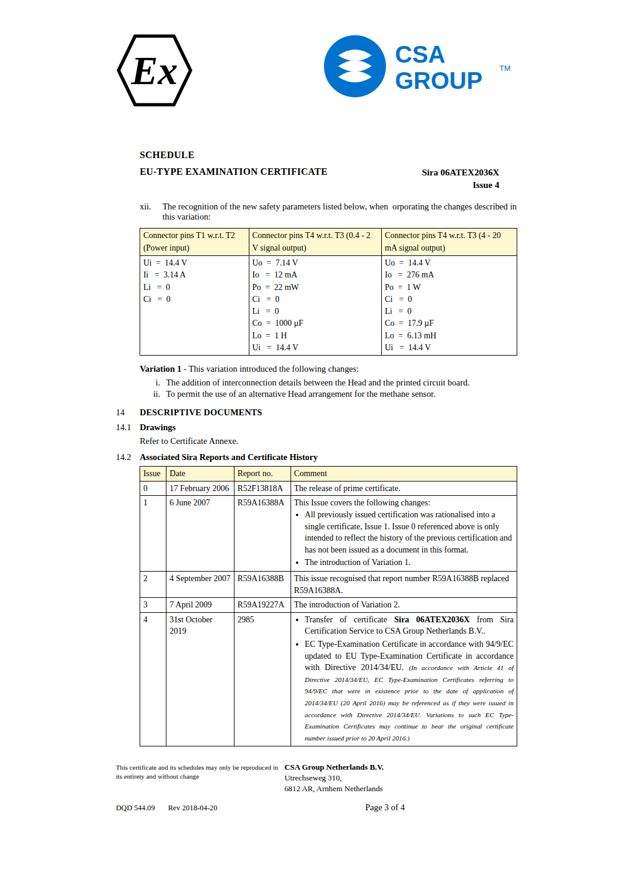Ex CSA GROUP TM
SCHEDULE
EU-TYPE EXAMINATION CERTIFICATE
Sira 06ATEX2036X
Issue 4
xii.
The recognition of the new safety parameters listed below, when orporating the changes described in this variation:
| Connector pins T1 w.r.t. T2 (Power input) | Connector pins T4 w.r.t. T3 (0.4 - 2 V signal output) | Connector pins T4 w.r.t. T3 (4 - 20 mA signal output) |
| --- | --- | --- |
| Ui = 14.4 V Ii = 3.14 A Li = 0 Ci = 0 | Uo = 7.14 V Io = 12 mA Po = 22 mW Ci = 0 Li = 0 Co = 1000 µF Lo = 1 H Ui = 14.4 V | Uo = 14.4 V Io = 276 mA Po = 1 W Ci = 0 Li = 0 Co = 17.9 µF Lo = 6.13 mH Ui = 14.4 V |
Variation 1 - This variation introduced the following changes:
The addition of interconnection details between the Head and the printed circuit board.
To permit the use of an alternative Head arrangement for the methane sensor.
14
DESCRIPTIVE DOCUMENTS
14.1
Drawings
Refer to Certificate Annexe.
14.2
Associated Sira Reports and Certificate History
| Issue | Date | Report no. | Comment |
| --- | --- | --- | --- |
| 0 | 17 February 2006 | R52F13818A | The release of prime certificate. |
| 1 | 6 June 2007 | R59A16388A | This Issue covers the following changes: All previously issued certification was rationalised into a single certificate, Issue 1. Issue 0 referenced above is only intended to reflect the history of the previous certification and has not been issued as a document in this format. The introduction of Variation 1. |
| 2 | 4 September 2007 | R59A16388B | This issue recognised that report number R59A16388B replaced R59A16388A. |
| 3 | 7 April 2009 | R59A19227A | The introduction of Variation 2. |
| 4 | 31st October 2019 | 2985 | Transfer of certificate Sira 06ATEX2036X from Sira Certification Service to CSA Group Netherlands B.V.. EC Type-Examination Certificate in accordance with 94/9/EC updated to EU Type-Examination Certificate in accordance with Directive 2014/34/EU. (In accordance with Article 41 of Directive 2014/34/EU, EC Type-Examination Certificates referring to 94/9/EC that were in existence prior to the date of application of 2014/34/EU (20 April 2016) may be referenced as if they were issued in accordance with Directive 2014/34/EU. Variations to such EC Type-Examination Certificates may continue to bear the original certificate number issued prior to 20 April 2016.) |
This certificate and its schedules may only be reproduced in its entirety and without change
CSA Group Netherlands B.V.
Utrechseweg 310,
6812 AR, Arnhem Netherlands
DQD 544.09 Rev 2018-04-20
Page 3 of 4